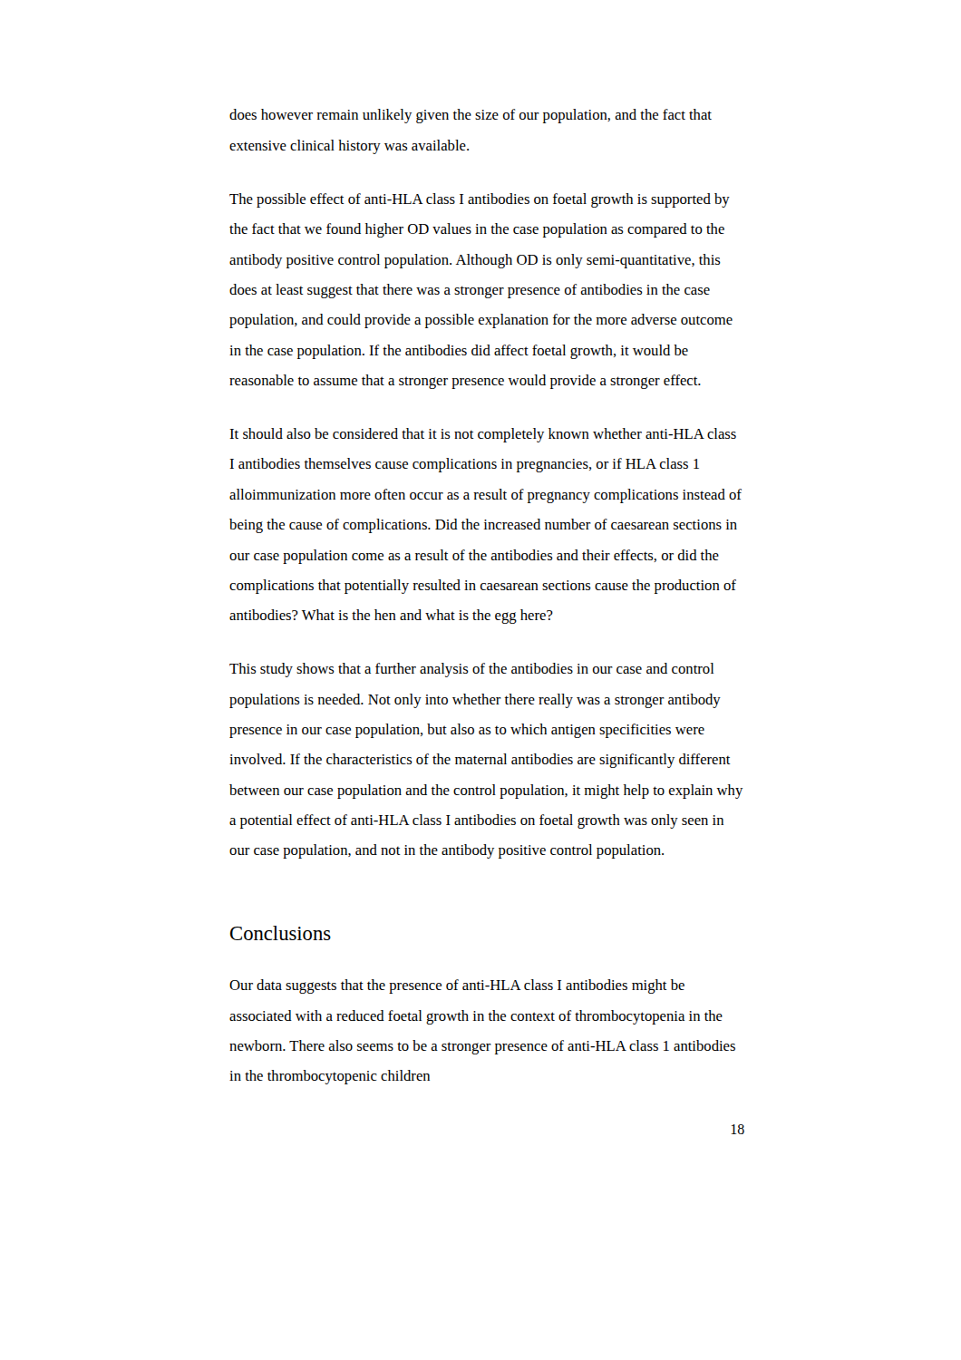does however remain unlikely given the size of our population, and the fact that extensive clinical history was available.
The possible effect of anti-HLA class I antibodies on foetal growth is supported by the fact that we found higher OD values in the case population as compared to the antibody positive control population. Although OD is only semi-quantitative, this does at least suggest that there was a stronger presence of antibodies in the case population, and could provide a possible explanation for the more adverse outcome in the case population. If the antibodies did affect foetal growth, it would be reasonable to assume that a stronger presence would provide a stronger effect.
It should also be considered that it is not completely known whether anti-HLA class I antibodies themselves cause complications in pregnancies, or if HLA class 1 alloimmunization more often occur as a result of pregnancy complications instead of being the cause of complications. Did the increased number of caesarean sections in our case population come as a result of the antibodies and their effects, or did the complications that potentially resulted in caesarean sections cause the production of antibodies? What is the hen and what is the egg here?
This study shows that a further analysis of the antibodies in our case and control populations is needed. Not only into whether there really was a stronger antibody presence in our case population, but also as to which antigen specificities were involved. If the characteristics of the maternal antibodies are significantly different between our case population and the control population, it might help to explain why a potential effect of anti-HLA class I antibodies on foetal growth was only seen in our case population, and not in the antibody positive control population.
Conclusions
Our data suggests that the presence of anti-HLA class I antibodies might be associated with a reduced foetal growth in the context of thrombocytopenia in the newborn. There also seems to be a stronger presence of anti-HLA class 1 antibodies in the thrombocytopenic children
18